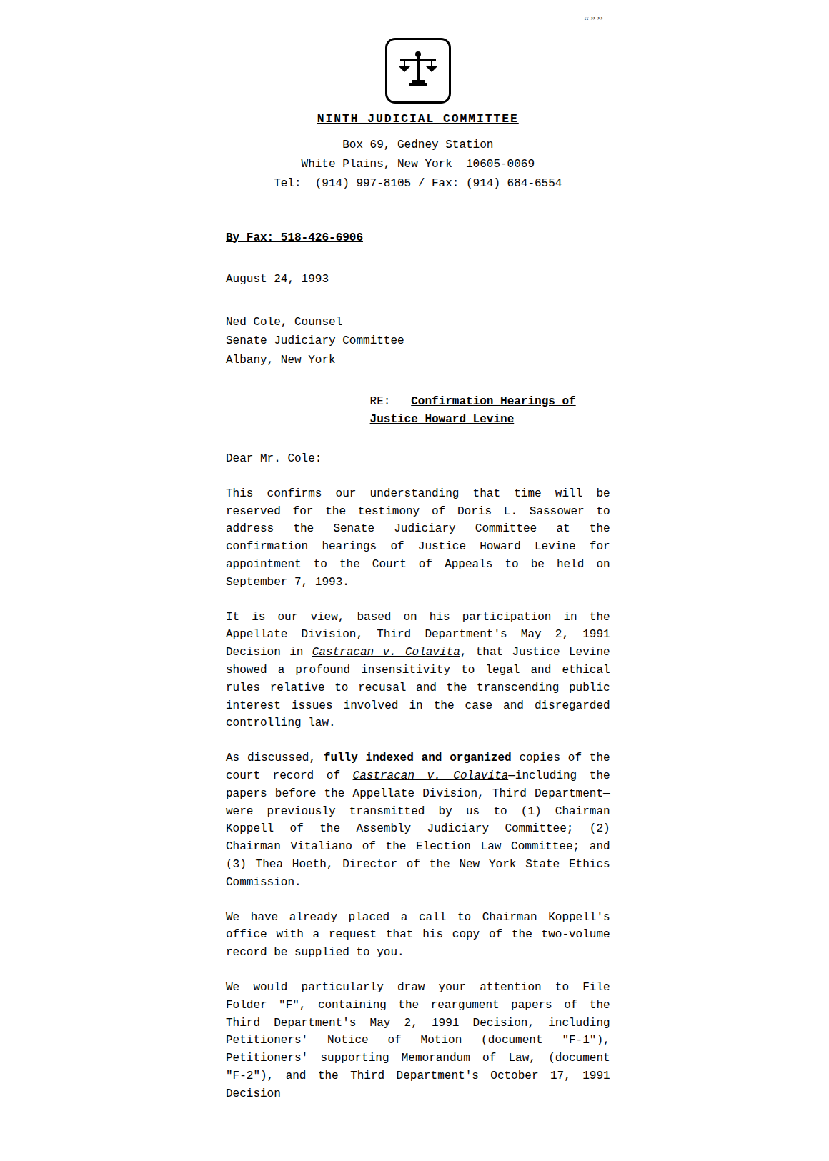“”’’
NINTH JUDICIAL COMMITTEE
Box 69, Gedney Station
White Plains, New York 10605-0069
Tel: (914) 997-8105 / Fax: (914) 684-6554
By Fax: 518-426-6906
August 24, 1993
Ned Cole, Counsel
Senate Judiciary Committee
Albany, New York
RE: Confirmation Hearings of Justice Howard Levine
Dear Mr. Cole:
This confirms our understanding that time will be reserved for the testimony of Doris L. Sassower to address the Senate Judiciary Committee at the confirmation hearings of Justice Howard Levine for appointment to the Court of Appeals to be held on September 7, 1993.
It is our view, based on his participation in the Appellate Division, Third Department's May 2, 1991 Decision in Castracan v. Colavita, that Justice Levine showed a profound insensitivity to legal and ethical rules relative to recusal and the transcending public interest issues involved in the case and disregarded controlling law.
As discussed, fully indexed and organized copies of the court record of Castracan v. Colavita—including the papers before the Appellate Division, Third Department—were previously transmitted by us to (1) Chairman Koppell of the Assembly Judiciary Committee; (2) Chairman Vitaliano of the Election Law Committee; and (3) Thea Hoeth, Director of the New York State Ethics Commission.
We have already placed a call to Chairman Koppell's office with a request that his copy of the two-volume record be supplied to you.
We would particularly draw your attention to File Folder "F", containing the reargument papers of the Third Department's May 2, 1991 Decision, including Petitioners' Notice of Motion (document "F-1"), Petitioners' supporting Memorandum of Law, (document "F-2"), and the Third Department's October 17, 1991 Decision